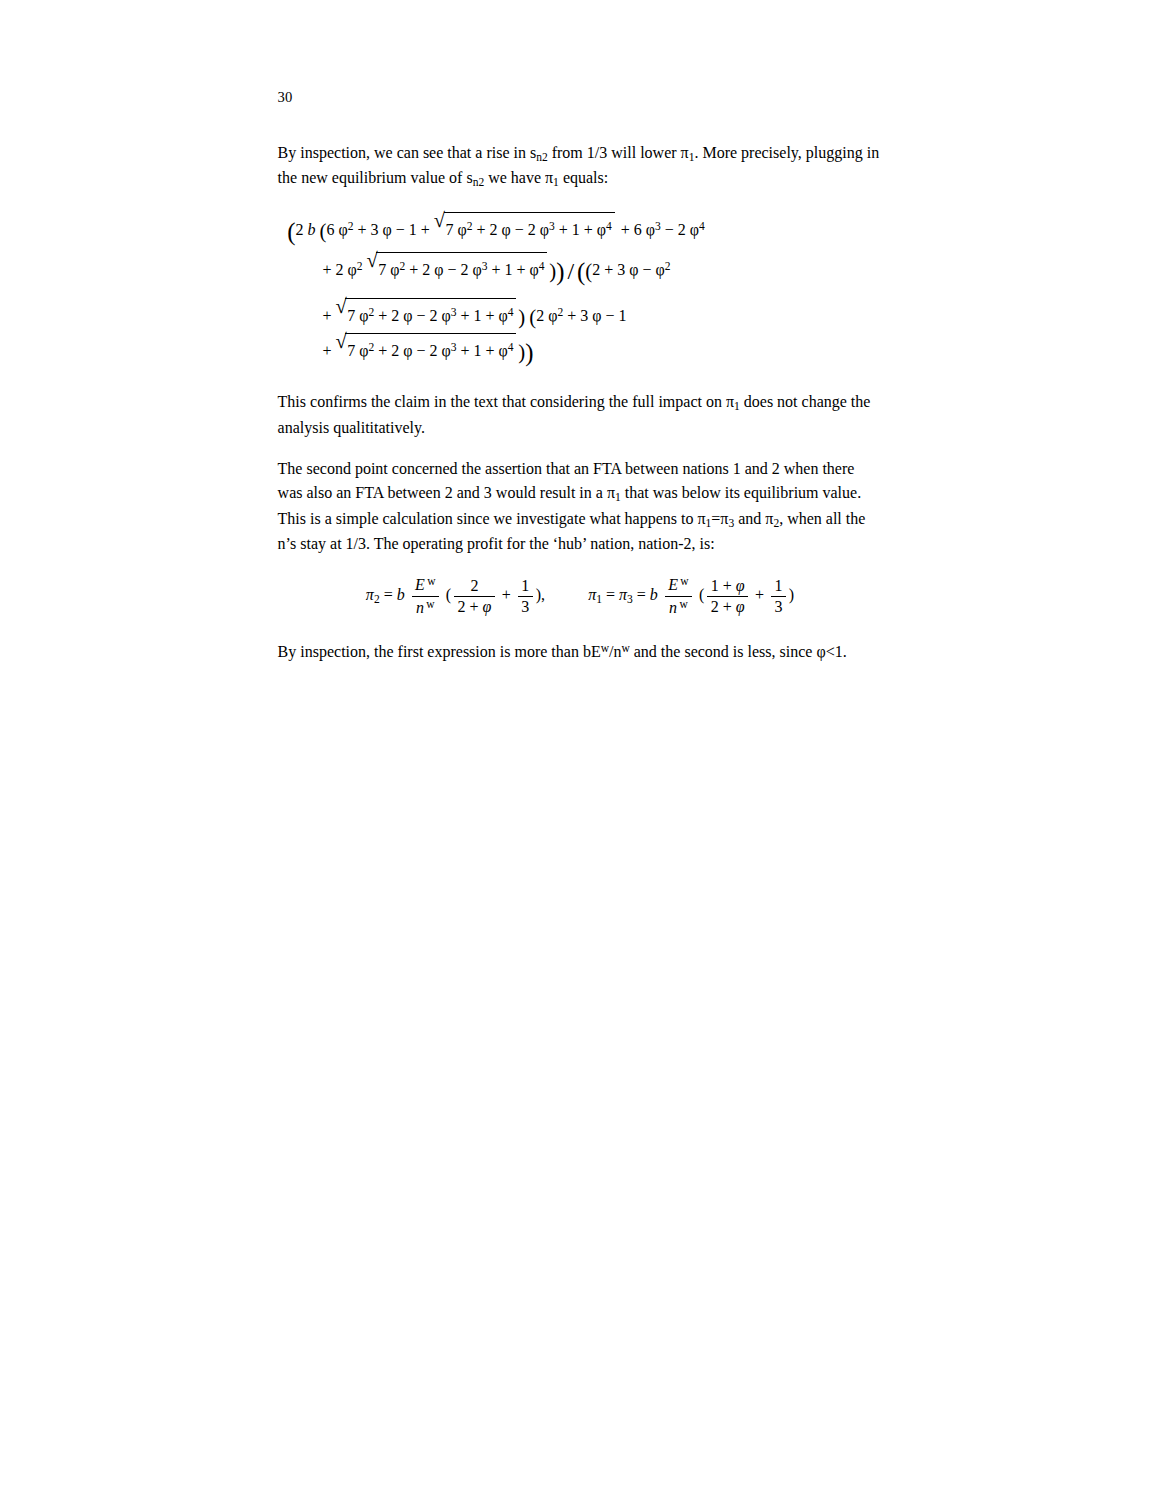30
By inspection, we can see that a rise in sn2 from 1/3 will lower π1. More precisely, plugging in the new equilibrium value of sn2 we have π1 equals:
(2 b (6 φ2 + 3 φ − 1 + 7 φ2 + 2 φ − 2 φ3 + 1 + φ4 + 6 φ3 − 2 φ4 + 2 φ2 7 φ2 + 2 φ − 2 φ3 + 1 + φ4))/((2 + 3 φ − φ2 + 7 φ2 + 2 φ − 2 φ3 + 1 + φ4) (2 φ2 + 3 φ − 1 + 7 φ2 + 2 φ − 2 φ3 + 1 + φ4))
This confirms the claim in the text that considering the full impact on π1 does not change the analysis qualititatively.
The second point concerned the assertion that an FTA between nations 1 and 2 when there was also an FTA between 2 and 3 would result in a π1 that was below its equilibrium value. This is a simple calculation since we investigate what happens to π1=π3 and π2, when all the n’s stay at 1/3. The operating profit for the ‘hub’ nation, nation-2, is:
π2 = b E w n w (22 + φ + 13), π1 = π3 = b E w n w (1 + φ 2 + φ + 13)
By inspection, the first expression is more than bEw/nw and the second is less, since φ<1.